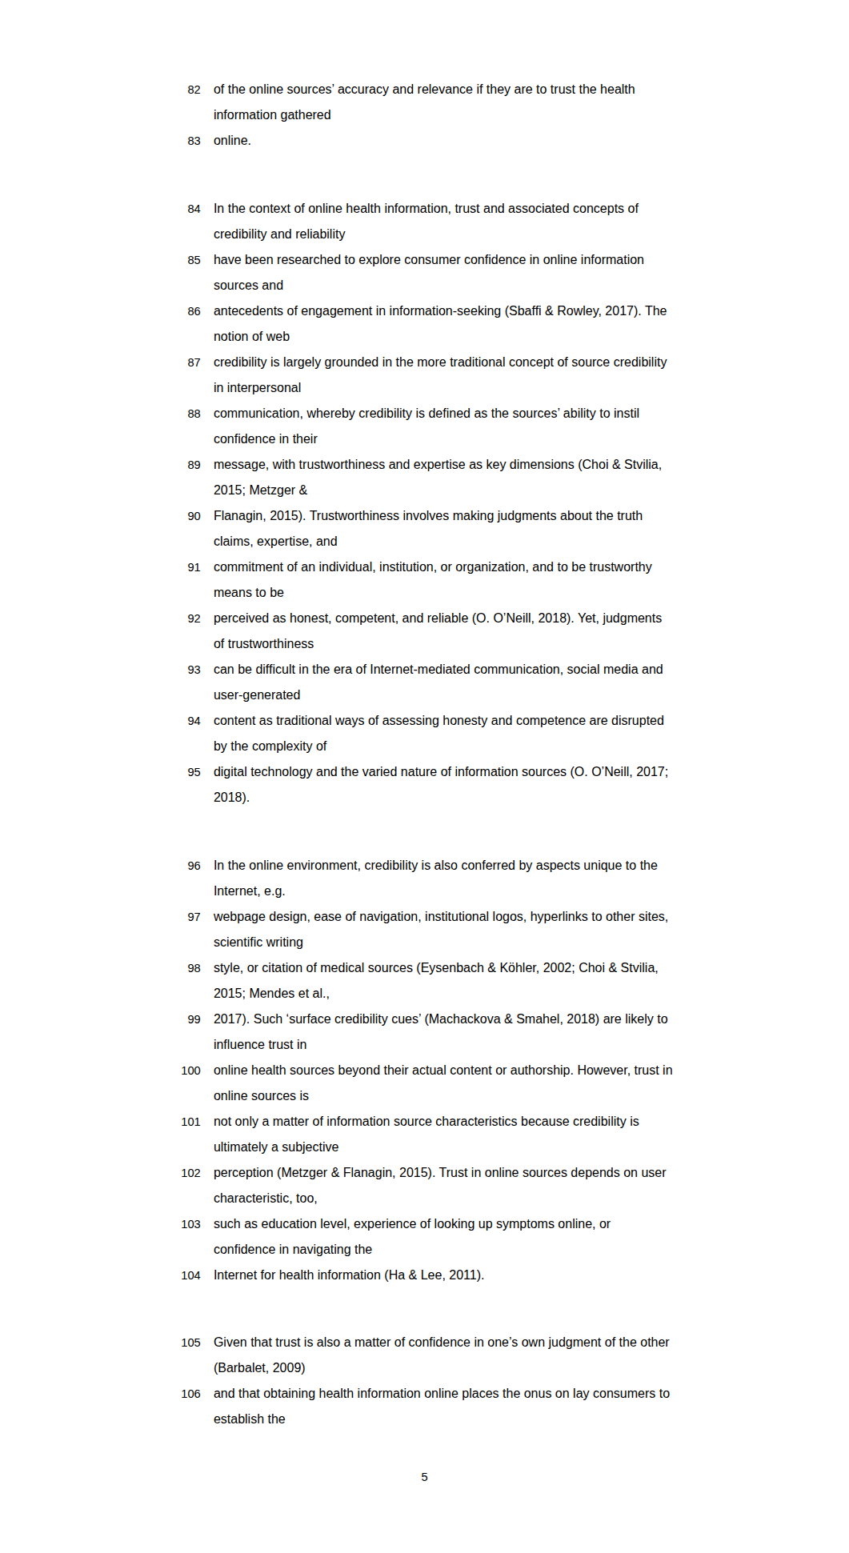82 of the online sources’ accuracy and relevance if they are to trust the health information gathered
83 online.
84 In the context of online health information, trust and associated concepts of credibility and reliability
85 have been researched to explore consumer confidence in online information sources and
86 antecedents of engagement in information-seeking (Sbaffi & Rowley, 2017). The notion of web
87 credibility is largely grounded in the more traditional concept of source credibility in interpersonal
88 communication, whereby credibility is defined as the sources’ ability to instil confidence in their
89 message, with trustworthiness and expertise as key dimensions (Choi & Stvilia, 2015; Metzger &
90 Flanagin, 2015). Trustworthiness involves making judgments about the truth claims, expertise, and
91 commitment of an individual, institution, or organization, and to be trustworthy means to be
92 perceived as honest, competent, and reliable (O. O’Neill, 2018). Yet, judgments of trustworthiness
93 can be difficult in the era of Internet-mediated communication, social media and user-generated
94 content as traditional ways of assessing honesty and competence are disrupted by the complexity of
95 digital technology and the varied nature of information sources (O. O’Neill, 2017; 2018).
96 In the online environment, credibility is also conferred by aspects unique to the Internet, e.g.
97 webpage design, ease of navigation, institutional logos, hyperlinks to other sites, scientific writing
98 style, or citation of medical sources (Eysenbach & Köhler, 2002; Choi & Stvilia, 2015; Mendes et al.,
992017). Such ‘surface credibility cues’ (Machackova & Smahel, 2018) are likely to influence trust in
100 online health sources beyond their actual content or authorship. However, trust in online sources is
101 not only a matter of information source characteristics because credibility is ultimately a subjective
102 perception (Metzger & Flanagin, 2015). Trust in online sources depends on user characteristic, too,
103 such as education level, experience of looking up symptoms online, or confidence in navigating the
104 Internet for health information (Ha & Lee, 2011).
105 Given that trust is also a matter of confidence in one’s own judgment of the other (Barbalet, 2009)
106 and that obtaining health information online places the onus on lay consumers to establish the
5